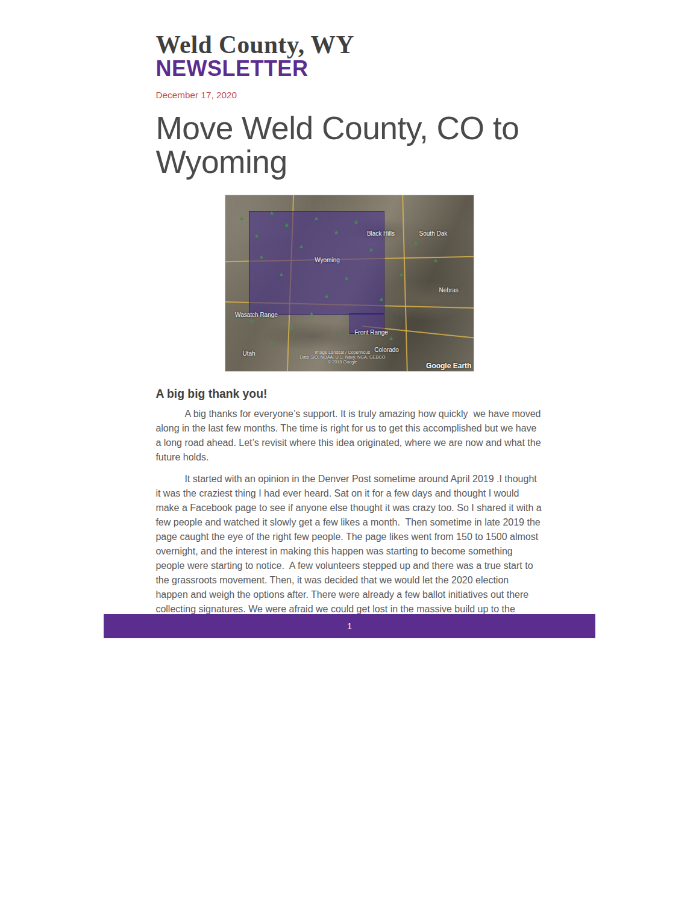Weld County, WY
NEWSLETTER
December 17, 2020
Move Weld County, CO to Wyoming
Wyoming
Black Hills
South Dak
Nebras
Colorado
Utah
Wasatch Range
Front Range
Image Landsat / Copernicus
Data SIO, NOAA, U.S. Navy, NGA, GEBCO
© 2018 Google
Google Earth
A big big thank you!
A big thanks for everyone’s support. It is truly amazing how quickly we have moved along in the last few months. The time is right for us to get this accomplished but we have a long road ahead. Let’s revisit where this idea originated, where we are now and what the future holds.
It started with an opinion in the Denver Post sometime around April 2019 .I thought it was the craziest thing I had ever heard. Sat on it for a few days and thought I would make a Facebook page to see if anyone else thought it was crazy too. So I shared it with a few people and watched it slowly get a few likes a month. Then sometime in late 2019 the page caught the eye of the right few people. The page likes went from 150 to 1500 almost overnight, and the interest in making this happen was starting to become something people were starting to notice. A few volunteers stepped up and there was a true start to the grassroots movement. Then, it was decided that we would let the 2020 election happen and weigh the options after. There were already a few ballot initiatives out there collecting signatures. We were afraid we could get lost in the massive build up to the November election.
1